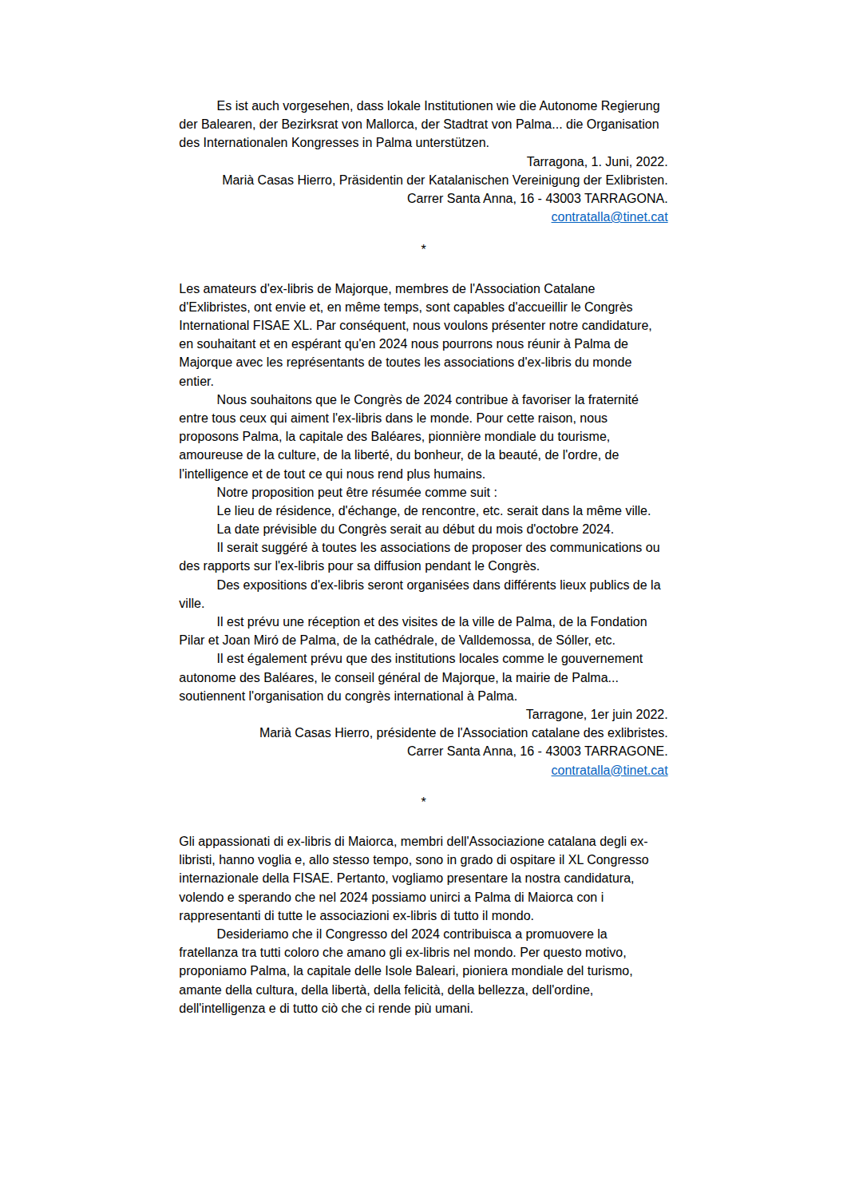Es ist auch vorgesehen, dass lokale Institutionen wie die Autonome Regierung der Balearen, der Bezirksrat von Mallorca, der Stadtrat von Palma... die Organisation des Internationalen Kongresses in Palma unterstützen.
Tarragona, 1. Juni, 2022.
Marià Casas Hierro, Präsidentin der Katalanischen Vereinigung der Exlibristen.
Carrer Santa Anna, 16 - 43003 TARRAGONA.
contratalla@tinet.cat
*
Les amateurs d'ex-libris de Majorque, membres de l'Association Catalane d'Exlibristes, ont envie et, en même temps, sont capables d'accueillir le Congrès International FISAE XL. Par conséquent, nous voulons présenter notre candidature, en souhaitant et en espérant qu'en 2024 nous pourrons nous réunir à Palma de Majorque avec les représentants de toutes les associations d'ex-libris du monde entier.
Nous souhaitons que le Congrès de 2024 contribue à favoriser la fraternité entre tous ceux qui aiment l'ex-libris dans le monde. Pour cette raison, nous proposons Palma, la capitale des Baléares, pionnière mondiale du tourisme, amoureuse de la culture, de la liberté, du bonheur, de la beauté, de l'ordre, de l'intelligence et de tout ce qui nous rend plus humains.
Notre proposition peut être résumée comme suit :
Le lieu de résidence, d'échange, de rencontre, etc. serait dans la même ville.
La date prévisible du Congrès serait au début du mois d'octobre 2024.
Il serait suggéré à toutes les associations de proposer des communications ou des rapports sur l'ex-libris pour sa diffusion pendant le Congrès.
Des expositions d'ex-libris seront organisées dans différents lieux publics de la ville.
Il est prévu une réception et des visites de la ville de Palma, de la Fondation Pilar et Joan Miró de Palma, de la cathédrale, de Valldemossa, de Sóller, etc.
Il est également prévu que des institutions locales comme le gouvernement autonome des Baléares, le conseil général de Majorque, la mairie de Palma... soutiennent l'organisation du congrès international à Palma.
Tarragone, 1er juin 2022.
Marià Casas Hierro, présidente de l'Association catalane des exlibristes.
Carrer Santa Anna, 16 - 43003 TARRAGONE.
contratalla@tinet.cat
*
Gli appassionati di ex-libris di Maiorca, membri dell'Associazione catalana degli ex-libristi, hanno voglia e, allo stesso tempo, sono in grado di ospitare il XL Congresso internazionale della FISAE. Pertanto, vogliamo presentare la nostra candidatura, volendo e sperando che nel 2024 possiamo unirci a Palma di Maiorca con i rappresentanti di tutte le associazioni ex-libris di tutto il mondo.
Desideriamo che il Congresso del 2024 contribuisca a promuovere la fratellanza tra tutti coloro che amano gli ex-libris nel mondo. Per questo motivo, proponiamo Palma, la capitale delle Isole Baleari, pioniera mondiale del turismo, amante della cultura, della libertà, della felicità, della bellezza, dell'ordine, dell'intelligenza e di tutto ciò che ci rende più umani.